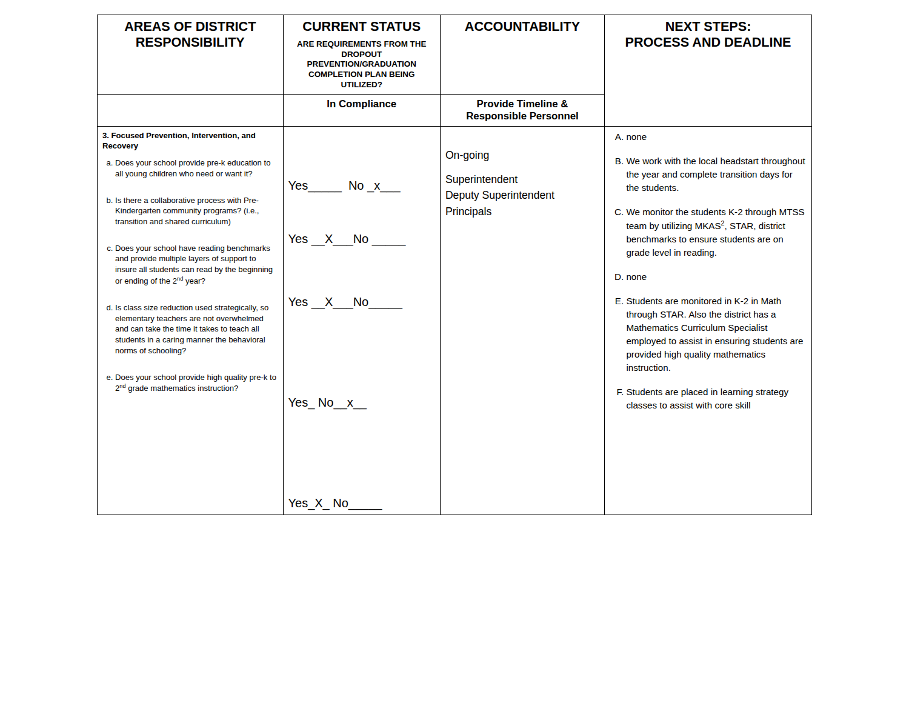| AREAS OF DISTRICT RESPONSIBILITY | CURRENT STATUS Are requirements from the dropout prevention/graduation completion plan being utilized? | ACCOUNTABILITY | NEXT STEPS: PROCESS AND DEADLINE |
| --- | --- | --- | --- |
| | In Compliance | Provide Timeline & Responsible Personnel |
| 3. Focused Prevention, Intervention, and Recovery Does your school provide pre-k education to all young children who need or want it? Is there a collaborative process with Pre-Kindergarten community programs? (i.e., transition and shared curriculum) Does your school have reading benchmarks and provide multiple layers of support to insure all students can read by the beginning or ending of the 2 nd year? Is class size reduction used strategically, so elementary teachers are not overwhelmed and can take the time it takes to teach all students in a caring manner the behavioral norms of schooling? Does your school provide high quality pre-k to 2 nd grade mathematics instruction? | Yes_____ No _x___ Yes __X___No _____ Yes __X___No_____ Yes_ No__x__ Yes_X_ No_____ | On-going Superintendent Deputy Superintendent Principals | none We work with the local headstart throughout the year and complete transition days for the students. We monitor the students K-2 through MTSS team by utilizing MKAS 2 , STAR, district benchmarks to ensure students are on grade level in reading. none Students are monitored in K-2 in Math through STAR. Also the district has a Mathematics Curriculum Specialist employed to assist in ensuring students are provided high quality mathematics instruction. Students are placed in learning strategy classes to assist with core skill |